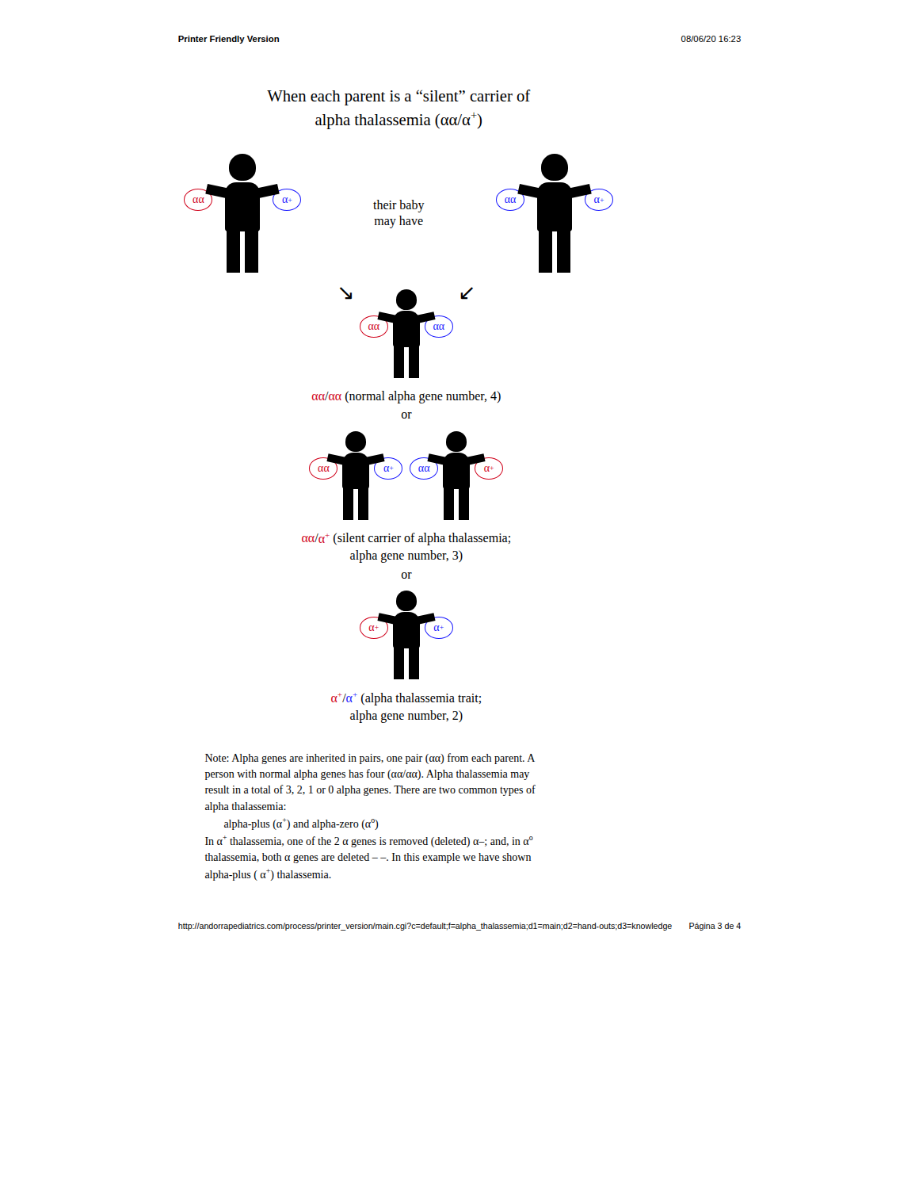Printer Friendly Version 08/06/20 16:23
When each parent is a “silent” carrier of
alpha thalassemia (αα/α+)
αα α+
their baby
may have
αα α+
↘ ↙
αα αα
αα/αα (normal alpha gene number, 4)
or
αα α+
αα α+
αα/α+ (silent carrier of alpha thalassemia;
alpha gene number, 3)
or
α+ α+
α+/α+ (alpha thalassemia trait;
alpha gene number, 2)
Note: Alpha genes are inherited in pairs, one pair (αα) from each parent. A person with normal alpha genes has four (αα/αα). Alpha thalassemia may result in a total of 3, 2, 1 or 0 alpha genes. There are two common types of alpha thalassemia:
alpha-plus (α+) and alpha-zero (αo)
In α+ thalassemia, one of the 2 α genes is removed (deleted) α–; and, in αo thalassemia, both α genes are deleted – –. In this example we have shown alpha-plus ( α+) thalassemia.
http://andorrapediatrics.com/process/printer_version/main.cgi?c=default;f=alpha_thalassemia;d1=main;d2=hand-outs;d3=knowledge Página 3 de 4